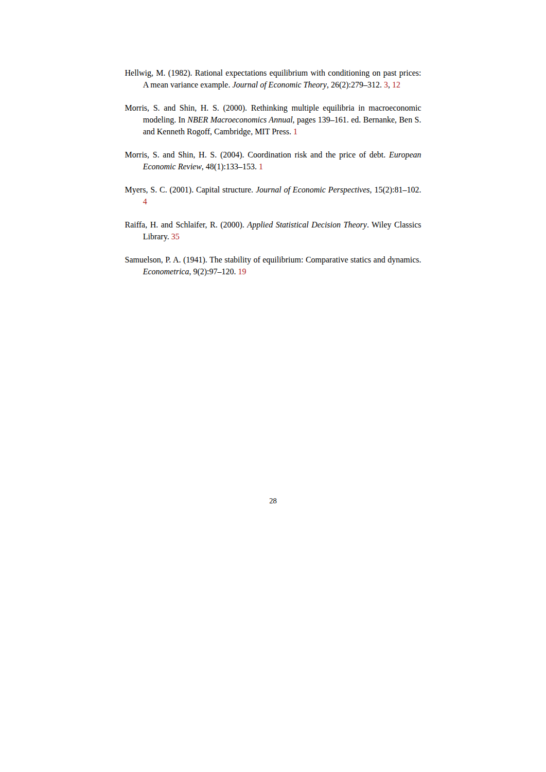Hellwig, M. (1982). Rational expectations equilibrium with conditioning on past prices: A mean variance example. Journal of Economic Theory, 26(2):279–312. 3, 12
Morris, S. and Shin, H. S. (2000). Rethinking multiple equilibria in macroeconomic modeling. In NBER Macroeconomics Annual, pages 139–161. ed. Bernanke, Ben S. and Kenneth Rogoff, Cambridge, MIT Press. 1
Morris, S. and Shin, H. S. (2004). Coordination risk and the price of debt. European Economic Review, 48(1):133–153. 1
Myers, S. C. (2001). Capital structure. Journal of Economic Perspectives, 15(2):81–102. 4
Raiffa, H. and Schlaifer, R. (2000). Applied Statistical Decision Theory. Wiley Classics Library. 35
Samuelson, P. A. (1941). The stability of equilibrium: Comparative statics and dynamics. Econometrica, 9(2):97–120. 19
28